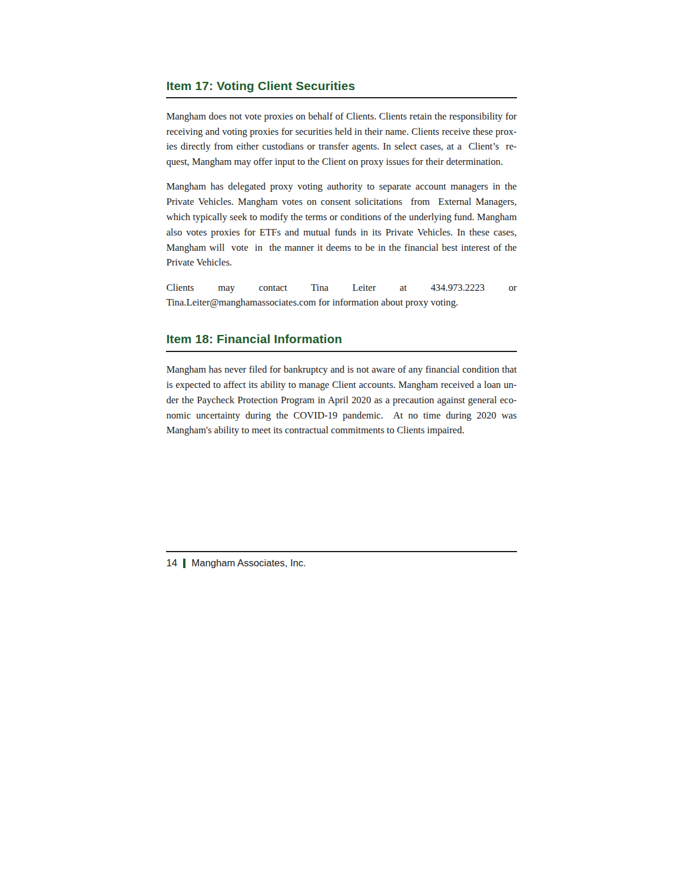Item 17: Voting Client Securities
Mangham does not vote proxies on behalf of Clients. Clients retain the responsibility for receiving and voting proxies for securities held in their name. Clients receive these proxies directly from either custodians or transfer agents. In select cases, at a Client’s request, Mangham may offer input to the Client on proxy issues for their determination.
Mangham has delegated proxy voting authority to separate account managers in the Private Vehicles. Mangham votes on consent solicitations from External Managers, which typically seek to modify the terms or conditions of the underlying fund. Mangham also votes proxies for ETFs and mutual funds in its Private Vehicles. In these cases, Mangham will vote in the manner it deems to be in the financial best interest of the Private Vehicles.
Clients may contact Tina Leiter at 434.973.2223 or Tina.Leiter@manghamassociates.com for information about proxy voting.
Item 18: Financial Information
Mangham has never filed for bankruptcy and is not aware of any financial condition that is expected to affect its ability to manage Client accounts. Mangham received a loan under the Paycheck Protection Program in April 2020 as a precaution against general economic uncertainty during the COVID-19 pandemic. At no time during 2020 was Mangham's ability to meet its contractual commitments to Clients impaired.
14 Mangham Associates, Inc.